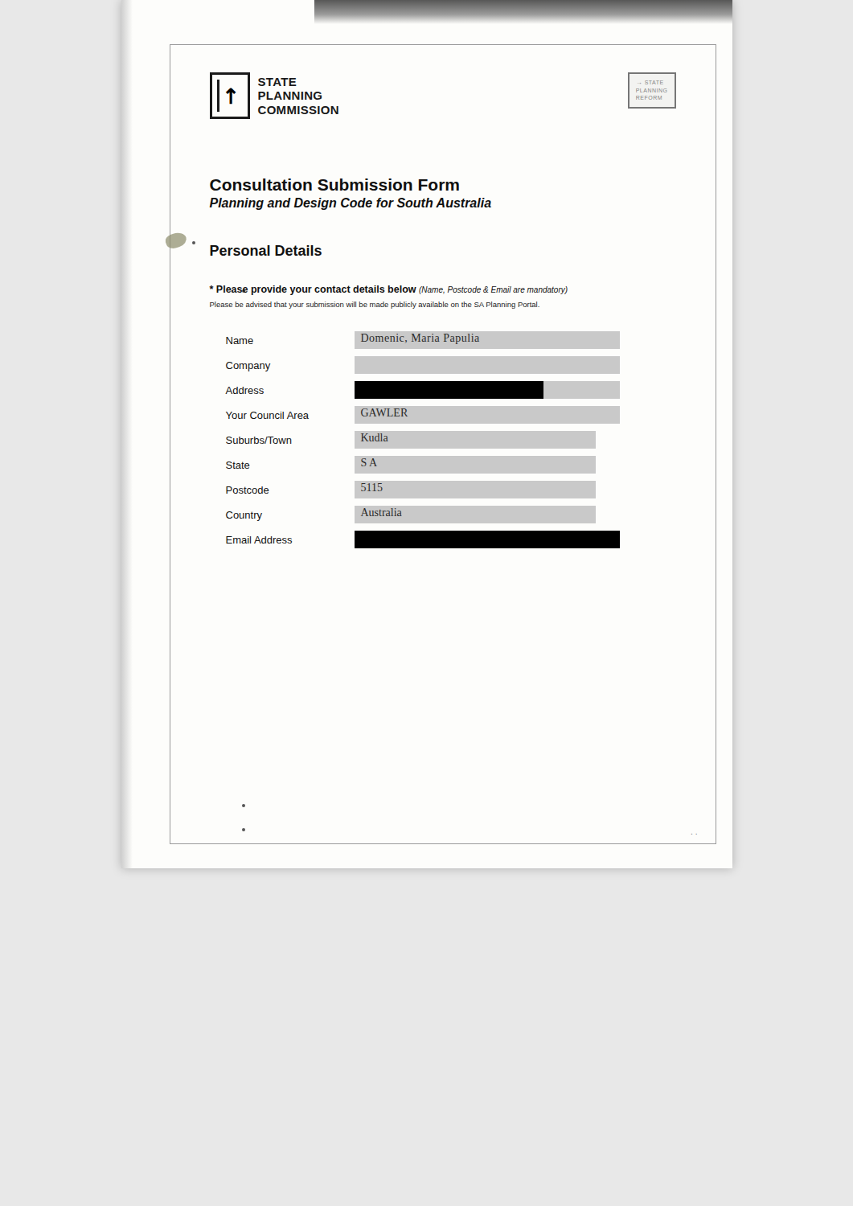↗
STATE
PLANNING
COMMISSION
→ STATE
PLANNING
REFORM
Consultation Submission Form
Planning and Design Code for South Australia
Personal Details
* Please provide your contact details below (Name, Postcode & Email are mandatory)
Please be advised that your submission will be made publicly available on the SA Planning Portal.
| Name | Domenic, Maria Papulia |
| Company | |
| Address | |
| Your Council Area | GAWLER |
| Suburbs/Town | Kudla |
| State | S A |
| Postcode | 5115 |
| Country | Australia |
| Email Address | |
..